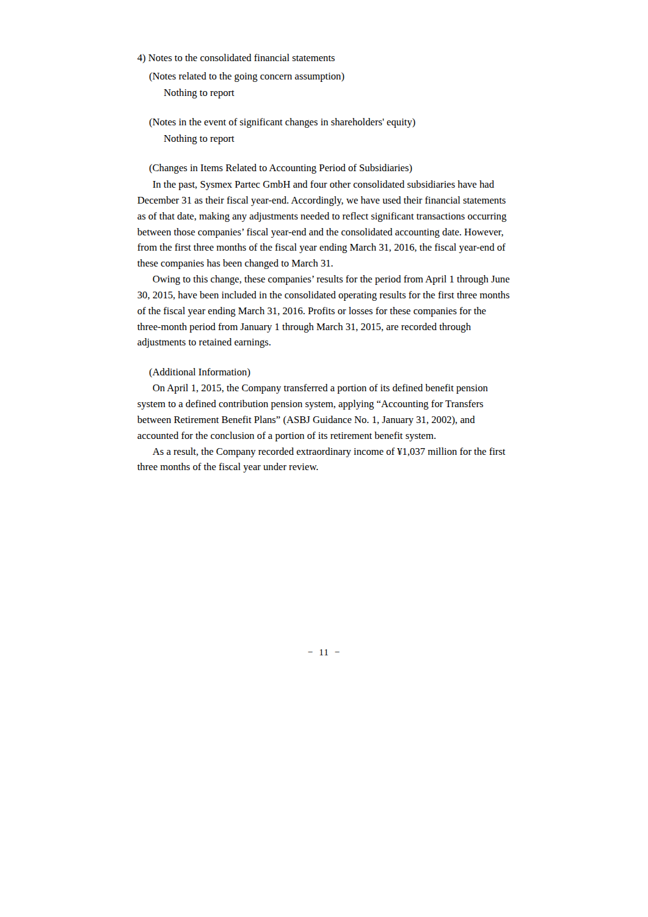4) Notes to the consolidated financial statements
(Notes related to the going concern assumption)
Nothing to report
(Notes in the event of significant changes in shareholders' equity)
Nothing to report
(Changes in Items Related to Accounting Period of Subsidiaries)
In the past, Sysmex Partec GmbH and four other consolidated subsidiaries have had December 31 as their fiscal year-end. Accordingly, we have used their financial statements as of that date, making any adjustments needed to reflect significant transactions occurring between those companies’ fiscal year-end and the consolidated accounting date. However, from the first three months of the fiscal year ending March 31, 2016, the fiscal year-end of these companies has been changed to March 31.
Owing to this change, these companies’ results for the period from April 1 through June 30, 2015, have been included in the consolidated operating results for the first three months of the fiscal year ending March 31, 2016. Profits or losses for these companies for the three-month period from January 1 through March 31, 2015, are recorded through adjustments to retained earnings.
(Additional Information)
On April 1, 2015, the Company transferred a portion of its defined benefit pension system to a defined contribution pension system, applying “Accounting for Transfers between Retirement Benefit Plans” (ASBJ Guidance No. 1, January 31, 2002), and accounted for the conclusion of a portion of its retirement benefit system.
As a result, the Company recorded extraordinary income of ¥1,037 million for the first three months of the fiscal year under review.
− 11 −